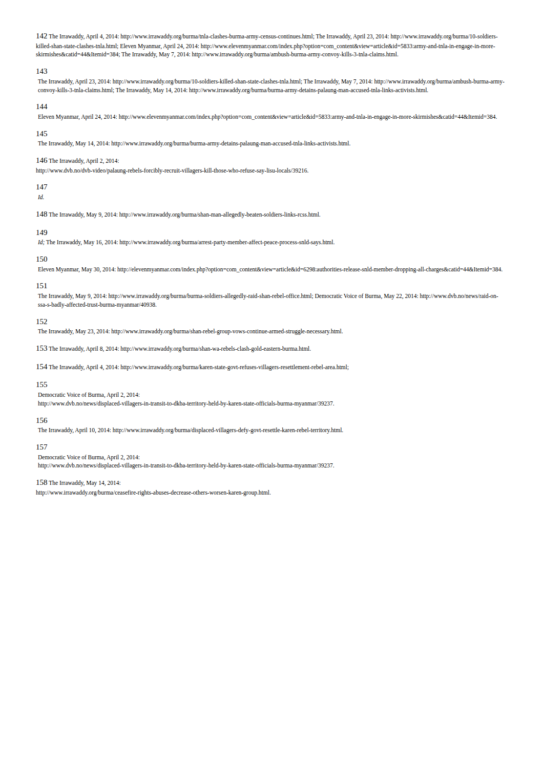142 The Irrawaddy, April 4, 2014: http://www.irrawaddy.org/burma/tnla-clashes-burma-army-census-continues.html; The Irrawaddy, April 23, 2014: http://www.irrawaddy.org/burma/10-soldiers-killed-shan-state-clashes-tnla.html; Eleven Myanmar, April 24, 2014: http://www.elevenmyanmar.com/index.php?option=com_content&view=article&id=5833:army-and-tnla-in-engage-in-more-skirmishes&catid=44&Itemid=384; The Irrawaddy, May 7, 2014: http://www.irrawaddy.org/burma/ambush-burma-army-convoy-kills-3-tnla-claims.html.
143
The Irrawaddy, April 23, 2014: http://www.irrawaddy.org/burma/10-soldiers-killed-shan-state-clashes-tnla.html; The Irrawaddy, May 7, 2014: http://www.irrawaddy.org/burma/ambush-burma-army-convoy-kills-3-tnla-claims.html; The Irrawaddy, May 14, 2014: http://www.irrawaddy.org/burma/burma-army-detains-palaung-man-accused-tnla-links-activists.html.
144
Eleven Myanmar, April 24, 2014: http://www.elevenmyanmar.com/index.php?option=com_content&view=article&id=5833:army-and-tnla-in-engage-in-more-skirmishes&catid=44&Itemid=384.
145
The Irrawaddy, May 14, 2014: http://www.irrawaddy.org/burma/burma-army-detains-palaung-man-accused-tnla-links-activists.html.
146 The Irrawaddy, April 2, 2014:
http://www.dvb.no/dvb-video/palaung-rebels-forcibly-recruit-villagers-kill-those-who-refuse-say-lisu-locals/39216.
147
Id.
148 The Irrawaddy, May 9, 2014: http://www.irrawaddy.org/burma/shan-man-allegedly-beaten-soldiers-links-rcss.html.
149
Id; The Irrawaddy, May 16, 2014: http://www.irrawaddy.org/burma/arrest-party-member-affect-peace-process-snld-says.html.
150
Eleven Myanmar, May 30, 2014: http://elevenmyanmar.com/index.php?option=com_content&view=article&id=6298:authorities-release-snld-member-dropping-all-charges&catid=44&Itemid=384.
151
The Irrawaddy, May 9, 2014: http://www.irrawaddy.org/burma/burma-soldiers-allegedly-raid-shan-rebel-office.html; Democratic Voice of Burma, May 22, 2014: http://www.dvb.no/news/raid-on-ssa-s-badly-affected-trust-burma-myanmar/40938.
152
The Irrawaddy, May 23, 2014: http://www.irrawaddy.org/burma/shan-rebel-group-vows-continue-armed-struggle-necessary.html.
153 The Irrawaddy, April 8, 2014: http://www.irrawaddy.org/burma/shan-wa-rebels-clash-gold-eastern-burma.html.
154 The Irrawaddy, April 4, 2014: http://www.irrawaddy.org/burma/karen-state-govt-refuses-villagers-resettlement-rebel-area.html;
155
Democratic Voice of Burma, April 2, 2014:
http://www.dvb.no/news/displaced-villagers-in-transit-to-dkba-territory-held-by-karen-state-officials-burma-myanmar/39237.
156
The Irrawaddy, April 10, 2014: http://www.irrawaddy.org/burma/displaced-villagers-defy-govt-resettle-karen-rebel-territory.html.
157
Democratic Voice of Burma, April 2, 2014:
http://www.dvb.no/news/displaced-villagers-in-transit-to-dkba-territory-held-by-karen-state-officials-burma-myanmar/39237.
158 The Irrawaddy, May 14, 2014:
http://www.irrawaddy.org/burma/ceasefire-rights-abuses-decrease-others-worsen-karen-group.html.